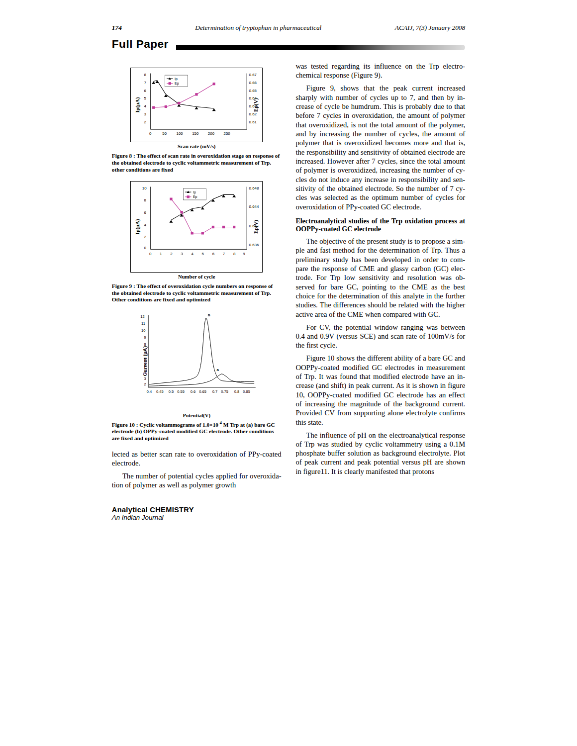174
Determination of tryptophan in pharmaceutical
ACAIJ, 7(3) January 2008
Full Paper
8 7 6 5 4 3 2 0.67 0.66 0.65 0.64 0.63 0.62 0.61 0 50 100 150 200 250 Ip Ep
Ip(µA)
Ep(V)
Scan rate (mV/s)
Figure 8 : The effect of scan rate in overoxidation stage on response of the obtained electrode to cyclic voltammetric measurement of Trp. other conditions are fixed
10 8 6 4 2 0 0.648 0.644 0.64 0.636 0 1 2 3 4 5 6 7 8 9 Ip Ep
Ip(µA)
Ep(V)
Number of cycle
Figure 9 : The effect of overoxidation cycle numbers on response of the obtained electrode to cyclic voltammetric measurement of Trp. Other conditions are fixed and optimized
12 11 10 9 8 7 6 5 4 3 2 0.4 0.45 0.5 0.55 0.6 0.65 0.7 0.75 0.8 0.85 b a
Current (µA)
Potential(V)
Figure 10 : Cyclic voltammograms of 1.0×10-4 M Trp at (a) bare GC electrode (b) OPPy-coated modified GC electrode. Other conditions are fixed and optimized
lected as better scan rate to overoxidation of PPy-coated electrode.
The number of potential cycles applied for overoxidation of polymer as well as polymer growth
was tested regarding its influence on the Trp electro-chemical response (Figure 9).
Figure 9, shows that the peak current increased sharply with number of cycles up to 7, and then by increase of cycle be humdrum. This is probably due to that before 7 cycles in overoxidation, the amount of polymer that overoxidized, is not the total amount of the polymer, and by increasing the number of cycles, the amount of polymer that is overoxidized becomes more and that is, the responsibility and sensitivity of obtained electrode are increased. However after 7 cycles, since the total amount of polymer is overoxidized, increasing the number of cycles do not induce any increase in responsibility and sensitivity of the obtained electrode. So the number of 7 cycles was selected as the optimum number of cycles for overoxidation of PPy-coated GC electrode.
Electroanalytical studies of the Trp oxidation process at OOPPy-coated GC electrode
The objective of the present study is to propose a simple and fast method for the determination of Trp. Thus a preliminary study has been developed in order to compare the response of CME and glassy carbon (GC) electrode. For Trp low sensitivity and resolution was observed for bare GC, pointing to the CME as the best choice for the determination of this analyte in the further studies. The differences should be related with the higher active area of the CME when compared with GC.
For CV, the potential window ranging was between 0.4 and 0.9V (versus SCE) and scan rate of 100mV/s for the first cycle.
Figure 10 shows the different ability of a bare GC and OOPPy-coated modified GC electrodes in measurement of Trp. It was found that modified electrode have an increase (and shift) in peak current. As it is shown in figure 10, OOPPy-coated modified GC electrode has an effect of increasing the magnitude of the background current. Provided CV from supporting alone electrolyte confirms this state.
The influence of pH on the electroanalytical response of Trp was studied by cyclic voltammetry using a 0.1M phosphate buffer solution as background electrolyte. Plot of peak current and peak potential versus pH are shown in figure11. It is clearly manifested that protons
Analytical CHEMISTRY
An Indian Journal